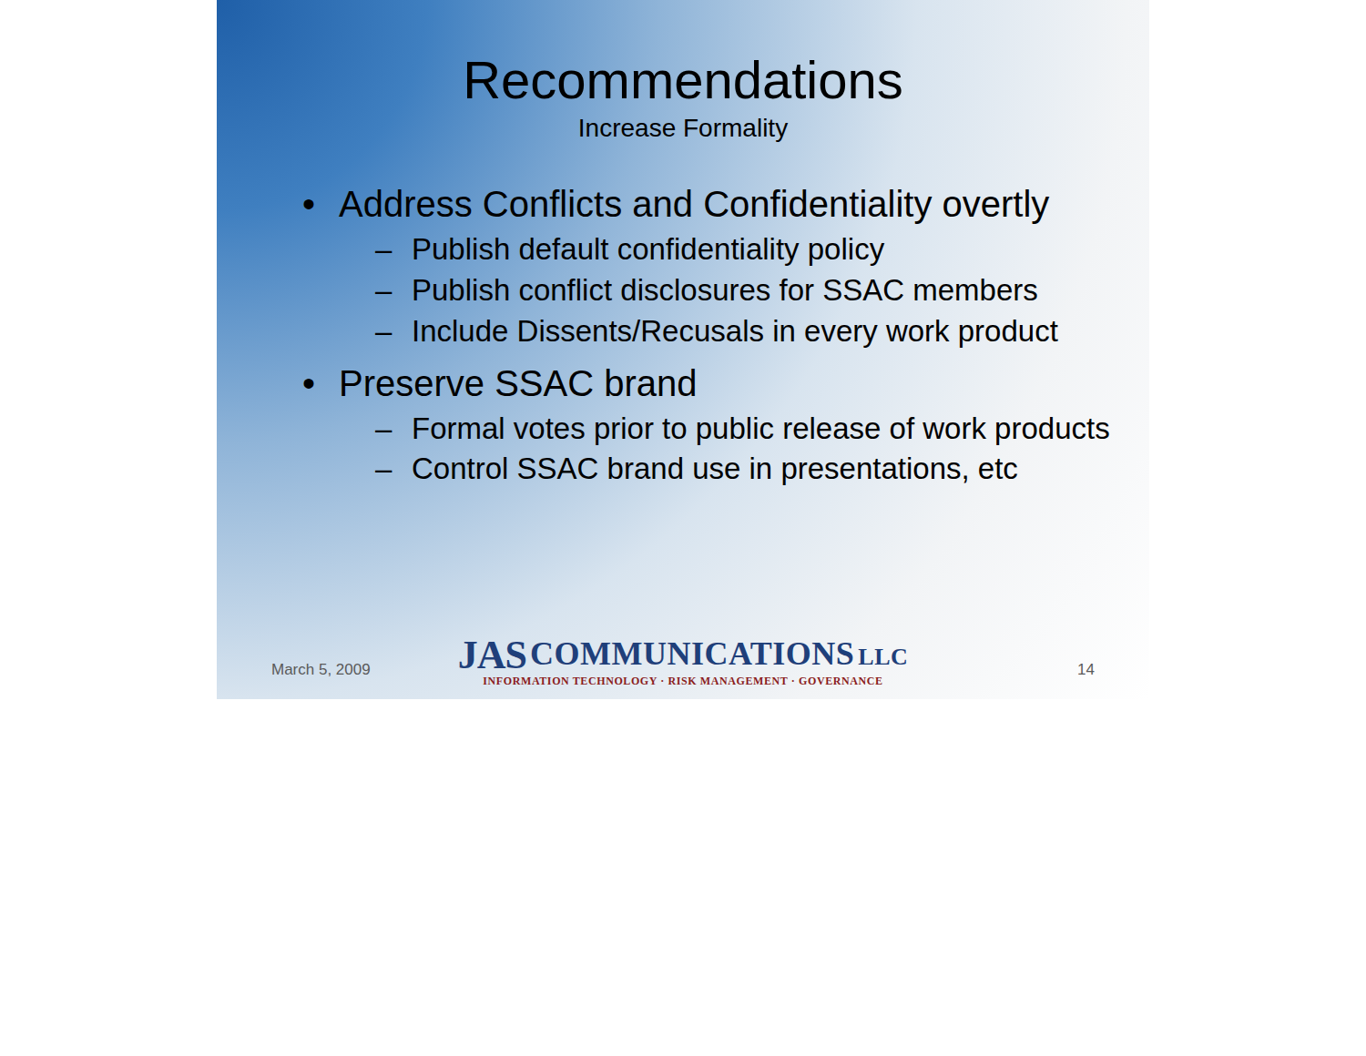Recommendations
Increase Formality
•Address Conflicts and Confidentiality overtly
–Publish default confidentiality policy
–Publish conflict disclosures for SSAC members
–Include Dissents/Recusals in every work product
•Preserve SSAC brand
–Formal votes prior to public release of work products
–Control SSAC brand use in presentations, etc
March 5, 2009
JAS COMMUNICATIONS LLC INFORMATION TECHNOLOGY · RISK MANAGEMENT · GOVERNANCE
14